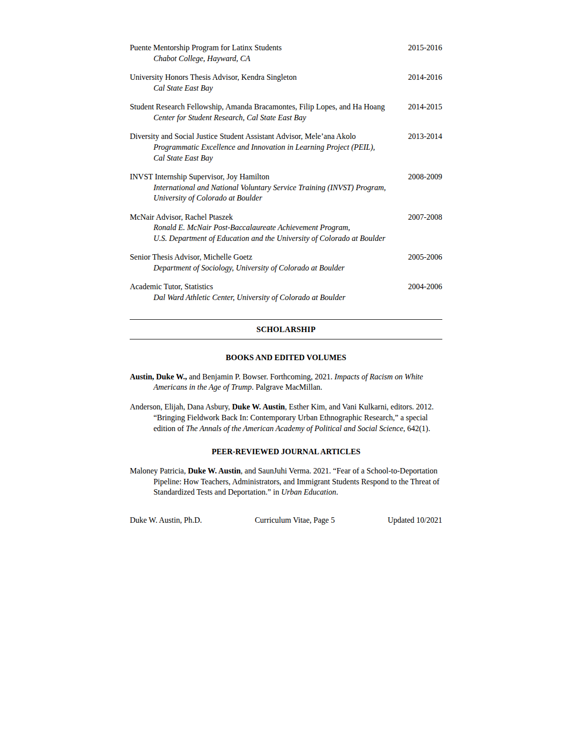Puente Mentorship Program for Latinx Students Chabot College, Hayward, CA
2015-2016
University Honors Thesis Advisor, Kendra Singleton Cal State East Bay
2014-2016
Student Research Fellowship, Amanda Bracamontes, Filip Lopes, and Ha Hoang Center for Student Research, Cal State East Bay
2014-2015
Diversity and Social Justice Student Assistant Advisor, Mele’ana Akolo Programmatic Excellence and Innovation in Learning Project (PEIL), Cal State East Bay
2013-2014
INVST Internship Supervisor, Joy Hamilton International and National Voluntary Service Training (INVST) Program, University of Colorado at Boulder
2008-2009
McNair Advisor, Rachel Ptaszek Ronald E. McNair Post-Baccalaureate Achievement Program, U.S. Department of Education and the University of Colorado at Boulder
2007-2008
Senior Thesis Advisor, Michelle Goetz Department of Sociology, University of Colorado at Boulder
2005-2006
Academic Tutor, Statistics Dal Ward Athletic Center, University of Colorado at Boulder
2004-2006
SCHOLARSHIP
BOOKS AND EDITED VOLUMES
Austin, Duke W., and Benjamin P. Bowser. Forthcoming, 2021. Impacts of Racism on White Americans in the Age of Trump. Palgrave MacMillan.
Anderson, Elijah, Dana Asbury, Duke W. Austin, Esther Kim, and Vani Kulkarni, editors. 2012. “Bringing Fieldwork Back In: Contemporary Urban Ethnographic Research,” a special edition of The Annals of the American Academy of Political and Social Science, 642(1).
PEER-REVIEWED JOURNAL ARTICLES
Maloney Patricia, Duke W. Austin, and SaunJuhi Verma. 2021. “Fear of a School-to-Deportation Pipeline: How Teachers, Administrators, and Immigrant Students Respond to the Threat of Standardized Tests and Deportation.” in Urban Education.
Duke W. Austin, Ph.D.
Curriculum Vitae, Page 5
Updated 10/2021